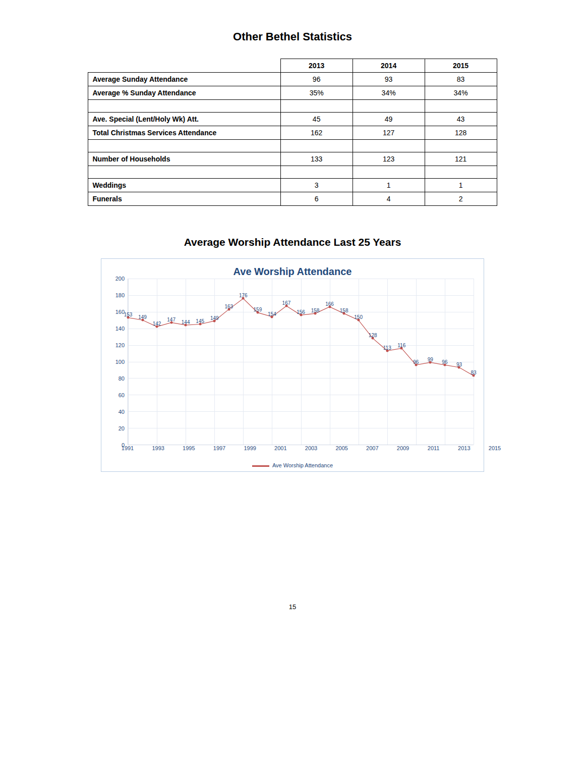Other Bethel Statistics
| | 2013 | 2014 | 2015 |
| Average Sunday Attendance | 96 | 93 | 83 |
| Average % Sunday Attendance | 35% | 34% | 34% |
| Ave. Special (Lent/Holy Wk) Att. | 45 | 49 | 43 |
| Total Christmas Services Attendance | 162 | 127 | 128 |
| Number of Households | 133 | 123 | 121 |
| Weddings | 3 | 1 | 1 |
| Funerals | 6 | 4 | 2 |
Average Worship Attendance Last 25 Years
Ave Worship Attendance
200 180 160 140 120 100 80 60 40 20 0
153
149
142
147
144
145
149
163
176
159
154
167
156
158
166
158
150
128
113
116
96
99
96
93
83
1991 1993 1995 1997 1999 2001 2003 2005 2007 2009 2011 2013 2015
Ave Worship Attendance
15